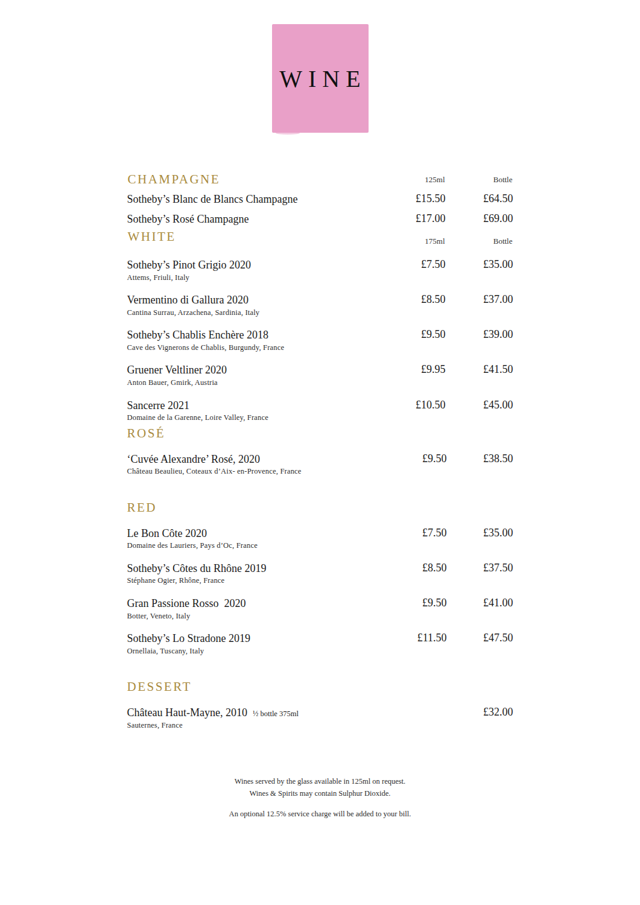WINE
| Champagne | 125ml | Bottle |
| --- | --- | --- |
| Sotheby’s Blanc de Blancs Champagne | £15.50 | £64.50 |
| Sotheby’s Rosé Champagne | £17.00 | £69.00 |
| White | 175ml | Bottle |
| --- | --- | --- |
| Sotheby’s Pinot Grigio 2020 Attems, Friuli, Italy | £7.50 | £35.00 |
| Vermentino di Gallura 2020 Cantina Surrau, Arzachena, Sardinia, Italy | £8.50 | £37.00 |
| Sotheby’s Chablis Enchère 2018 Cave des Vignerons de Chablis, Burgundy, France | £9.50 | £39.00 |
| Gruener Veltliner 2020 Anton Bauer, Gmirk, Austria | £9.95 | £41.50 |
| Sancerre 2021 Domaine de la Garenne, Loire Valley, France | £10.50 | £45.00 |
Rosé
| ‘Cuvée Alexandre’ Rosé, 2020 Château Beaulieu, Coteaux d’Aix- en-Provence, France | £9.50 | £38.50 |
Red
| Le Bon Côte 2020 Domaine des Lauriers, Pays d’Oc, France | £7.50 | £35.00 |
| Sotheby’s Côtes du Rhône 2019 Stéphane Ogier, Rhône, France | £8.50 | £37.50 |
| Gran Passione Rosso 2020 Botter, Veneto, Italy | £9.50 | £41.00 |
| Sotheby’s Lo Stradone 2019 Ornellaia, Tuscany, Italy | £11.50 | £47.50 |
Dessert
| Château Haut-Mayne, 2010 ½ bottle 375ml Sauternes, France | | £32.00 |
Wines served by the glass available in 125ml on request.
Wines & Spirits may contain Sulphur Dioxide. An optional 12.5% service charge will be added to your bill.